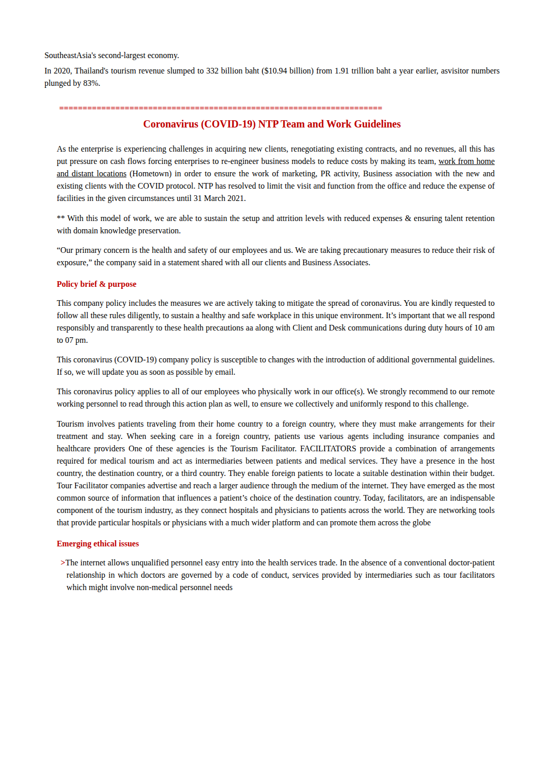SoutheastAsia's second-largest economy.
In 2020, Thailand's tourism revenue slumped to 332 billion baht ($10.94 billion) from 1.91 trillion baht a year earlier, asvisitor numbers plunged by 83%.
=====================================================================
Coronavirus (COVID-19) NTP Team and Work Guidelines
As the enterprise is experiencing challenges in acquiring new clients, renegotiating existing contracts, and no revenues, all this has put pressure on cash flows forcing enterprises to re-engineer business models to reduce costs by making its team, work from home and distant locations (Hometown) in order to ensure the work of marketing, PR activity, Business association with the new and existing clients with the COVID protocol. NTP has resolved to limit the visit and function from the office and reduce the expense of facilities in the given circumstances until 31 March 2021.
** With this model of work, we are able to sustain the setup and attrition levels with reduced expenses & ensuring talent retention with domain knowledge preservation.
“Our primary concern is the health and safety of our employees and us. We are taking precautionary measures to reduce their risk of exposure,” the company said in a statement shared with all our clients and Business Associates.
Policy brief & purpose
This company policy includes the measures we are actively taking to mitigate the spread of coronavirus. You are kindly requested to follow all these rules diligently, to sustain a healthy and safe workplace in this unique environment. It’s important that we all respond responsibly and transparently to these health precautions aa along with Client and Desk communications during duty hours of 10 am to 07 pm.
This coronavirus (COVID-19) company policy is susceptible to changes with the introduction of additional governmental guidelines. If so, we will update you as soon as possible by email.
This coronavirus policy applies to all of our employees who physically work in our office(s). We strongly recommend to our remote working personnel to read through this action plan as well, to ensure we collectively and uniformly respond to this challenge.
Tourism involves patients traveling from their home country to a foreign country, where they must make arrangements for their treatment and stay. When seeking care in a foreign country, patients use various agents including insurance companies and healthcare providers One of these agencies is the Tourism Facilitator. FACILITATORS provide a combination of arrangements required for medical tourism and act as intermediaries between patients and medical services. They have a presence in the host country, the destination country, or a third country. They enable foreign patients to locate a suitable destination within their budget. Tour Facilitator companies advertise and reach a larger audience through the medium of the internet. They have emerged as the most common source of information that influences a patient’s choice of the destination country. Today, facilitators, are an indispensable component of the tourism industry, as they connect hospitals and physicians to patients across the world. They are networking tools that provide particular hospitals or physicians with a much wider platform and can promote them across the globe
Emerging ethical issues
>The internet allows unqualified personnel easy entry into the health services trade. In the absence of a conventional doctor-patient relationship in which doctors are governed by a code of conduct, services provided by intermediaries such as tour facilitators which might involve non-medical personnel needs